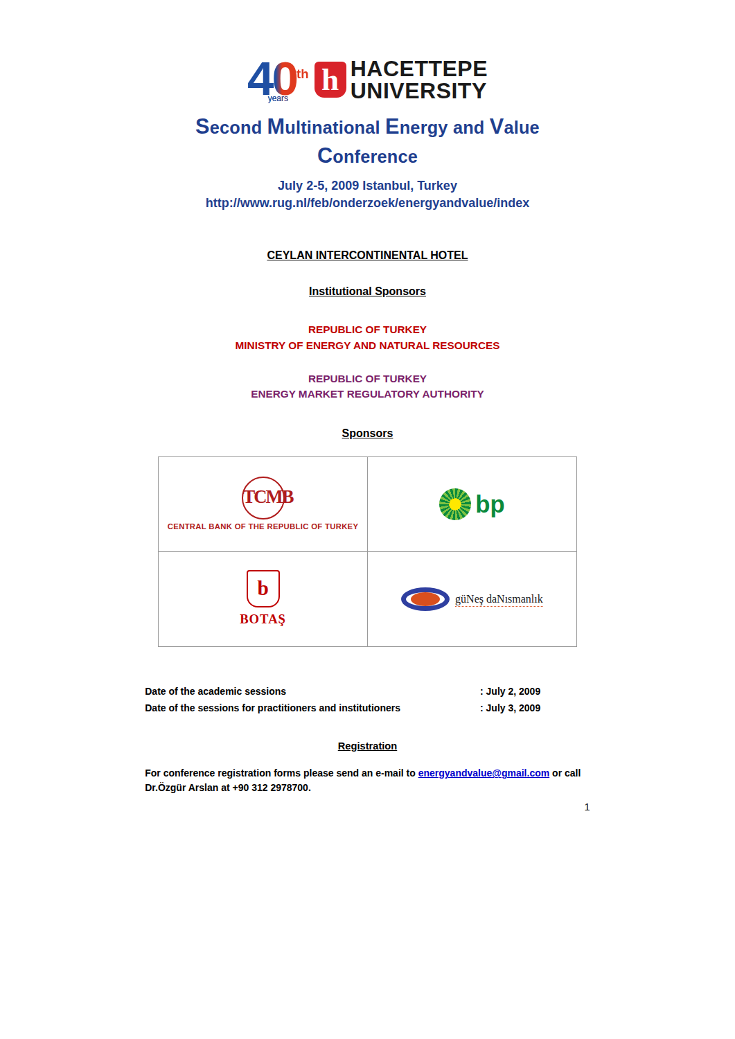40thyears
h
HACETTEPE
UNIVERSITY
Second Multinational Energy and Value Conference
July 2-5, 2009 Istanbul, Turkey
http://www.rug.nl/feb/onderzoek/energyandvalue/index
CEYLAN INTERCONTINENTAL HOTEL
Institutional Sponsors
REPUBLIC OF TURKEY
MINISTRY OF ENERGY AND NATURAL RESOURCES
REPUBLIC OF TURKEY
ENERGY MARKET REGULATORY AUTHORITY
Sponsors
| TCMB CENTRAL BANK OF THE REPUBLIC OF TURKEY | bp |
| b BOTAŞ | güNeş daNısmanlık |
| Date of the academic sessions | : July 2, 2009 |
| Date of the sessions for practitioners and institutioners | : July 3, 2009 |
Registration
For conference registration forms please send an e-mail to energyandvalue@gmail.com or call Dr.Özgür Arslan at +90 312 2978700.
1